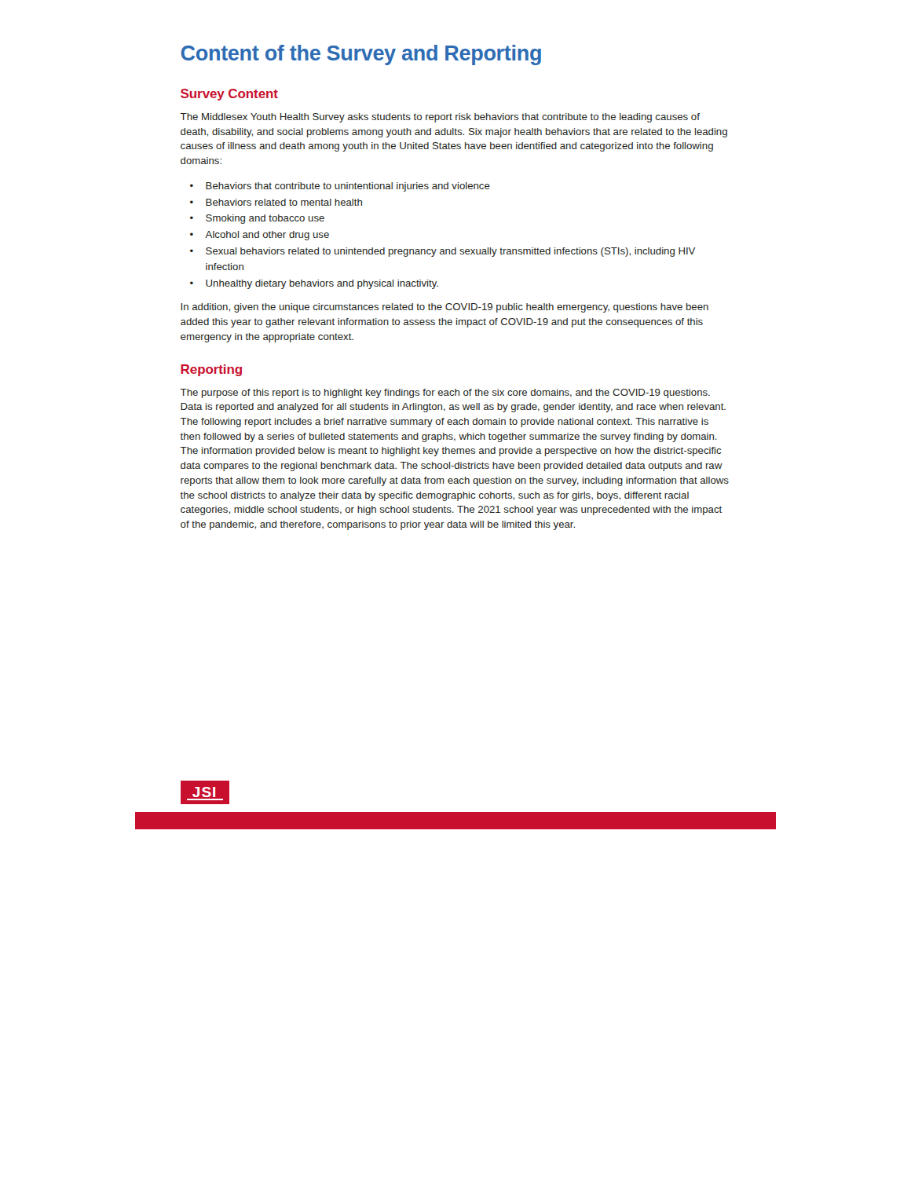Content of the Survey and Reporting
Survey Content
The Middlesex Youth Health Survey asks students to report risk behaviors that contribute to the leading causes of death, disability, and social problems among youth and adults. Six major health behaviors that are related to the leading causes of illness and death among youth in the United States have been identified and categorized into the following domains:
Behaviors that contribute to unintentional injuries and violence
Behaviors related to mental health
Smoking and tobacco use
Alcohol and other drug use
Sexual behaviors related to unintended pregnancy and sexually transmitted infections (STIs), including HIV infection
Unhealthy dietary behaviors and physical inactivity.
In addition, given the unique circumstances related to the COVID-19 public health emergency, questions have been added this year to gather relevant information to assess the impact of COVID-19 and put the consequences of this emergency in the appropriate context.
Reporting
The purpose of this report is to highlight key findings for each of the six core domains, and the COVID-19 questions. Data is reported and analyzed for all students in Arlington, as well as by grade, gender identity, and race when relevant. The following report includes a brief narrative summary of each domain to provide national context. This narrative is then followed by a series of bulleted statements and graphs, which together summarize the survey finding by domain. The information provided below is meant to highlight key themes and provide a perspective on how the district-specific data compares to the regional benchmark data. The school-districts have been provided detailed data outputs and raw reports that allow them to look more carefully at data from each question on the survey, including information that allows the school districts to analyze their data by specific demographic cohorts, such as for girls, boys, different racial categories, middle school students, or high school students. The 2021 school year was unprecedented with the impact of the pandemic, and therefore, comparisons to prior year data will be limited this year.
JSI